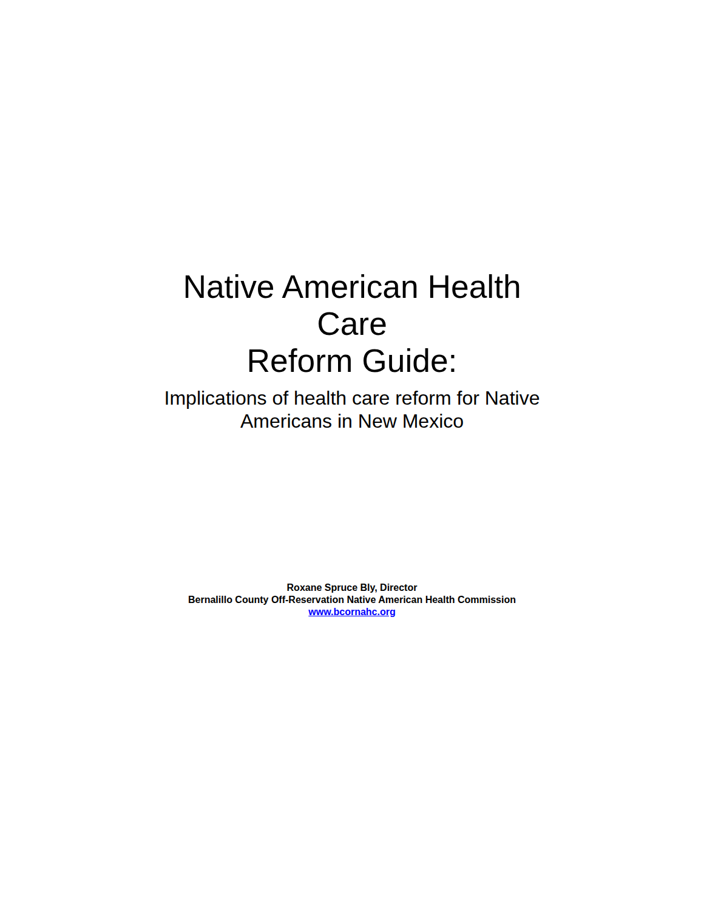Native American Health Care Reform Guide:
Implications of health care reform for Native Americans in New Mexico
Roxane Spruce Bly, Director
Bernalillo County Off-Reservation Native American Health Commission
www.bcornahc.org